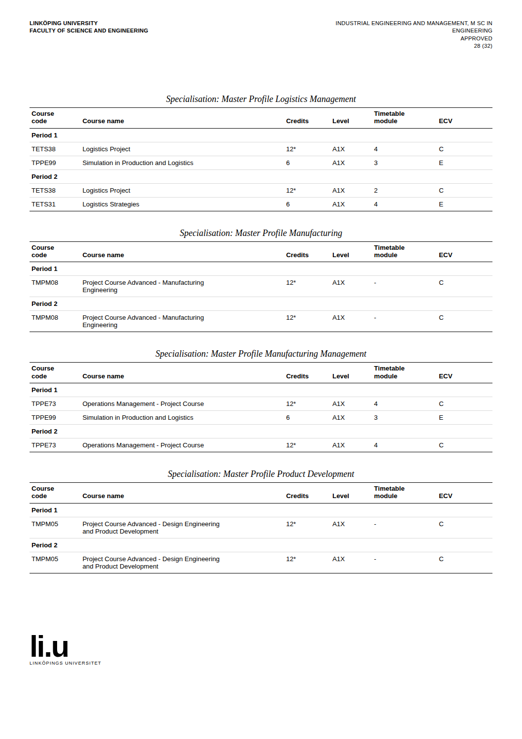LINKÖPING UNIVERSITY
FACULTY OF SCIENCE AND ENGINEERING
INDUSTRIAL ENGINEERING AND MANAGEMENT, M SC IN
ENGINEERING
APPROVED
28 (32)
Specialisation: Master Profile Logistics Management
| Course code | Course name | Credits | Level | Timetable module | ECV |
| --- | --- | --- | --- | --- | --- |
| Period 1 |
| TETS38 | Logistics Project | 12* | A1X | 4 | C |
| TPPE99 | Simulation in Production and Logistics | 6 | A1X | 3 | E |
| Period 2 |
| TETS38 | Logistics Project | 12* | A1X | 2 | C |
| TETS31 | Logistics Strategies | 6 | A1X | 4 | E |
Specialisation: Master Profile Manufacturing
| Course code | Course name | Credits | Level | Timetable module | ECV |
| --- | --- | --- | --- | --- | --- |
| Period 1 |
| TMPM08 | Project Course Advanced - Manufacturing Engineering | 12* | A1X | - | C |
| Period 2 |
| TMPM08 | Project Course Advanced - Manufacturing Engineering | 12* | A1X | - | C |
Specialisation: Master Profile Manufacturing Management
| Course code | Course name | Credits | Level | Timetable module | ECV |
| --- | --- | --- | --- | --- | --- |
| Period 1 |
| TPPE73 | Operations Management - Project Course | 12* | A1X | 4 | C |
| TPPE99 | Simulation in Production and Logistics | 6 | A1X | 3 | E |
| Period 2 |
| TPPE73 | Operations Management - Project Course | 12* | A1X | 4 | C |
Specialisation: Master Profile Product Development
| Course code | Course name | Credits | Level | Timetable module | ECV |
| --- | --- | --- | --- | --- | --- |
| Period 1 |
| TMPM05 | Project Course Advanced - Design Engineering and Product Development | 12* | A1X | - | C |
| Period 2 |
| TMPM05 | Project Course Advanced - Design Engineering and Product Development | 12* | A1X | - | C |
li.u
LINKÖPINGS UNIVERSITET